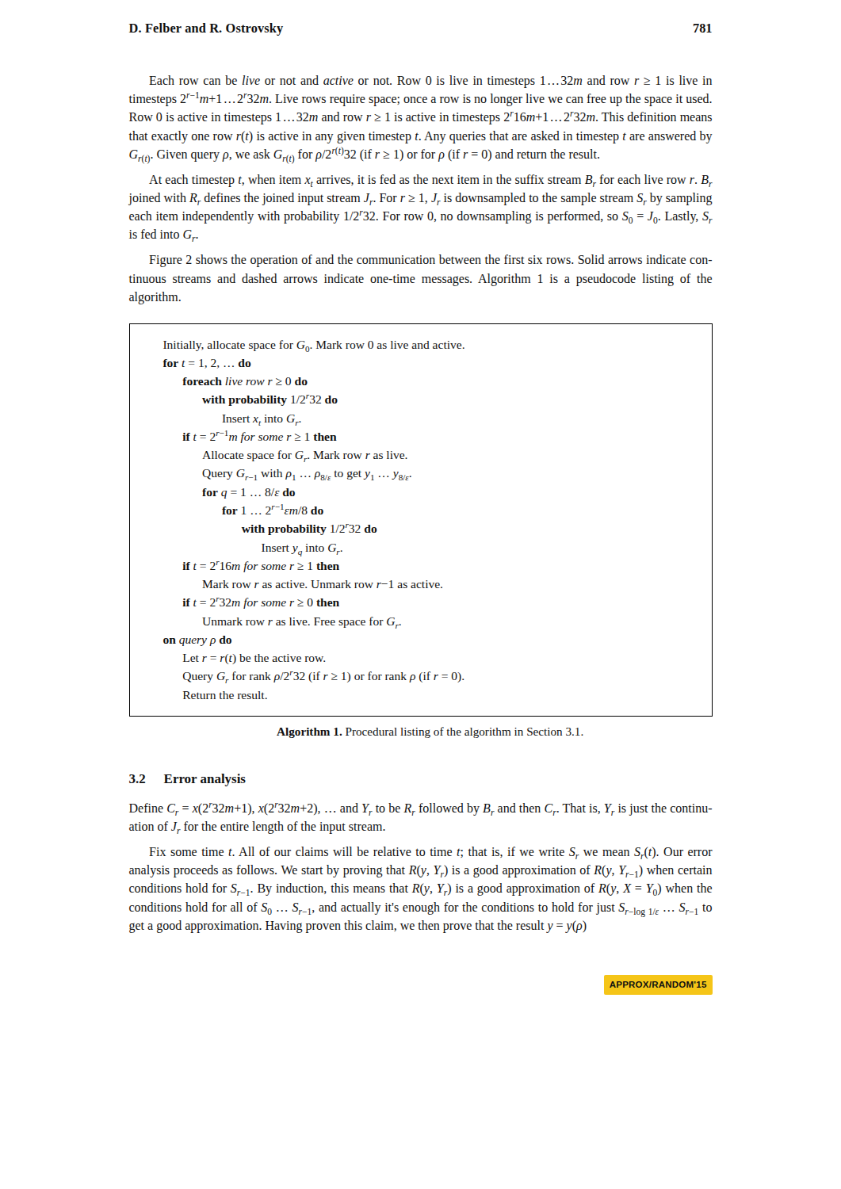D. Felber and R. Ostrovsky 781
Each row can be live or not and active or not. Row 0 is live in timesteps 1 … 32m and row r ≥ 1 is live in timesteps 2r−1m+1 … 2r32m. Live rows require space; once a row is no longer live we can free up the space it used. Row 0 is active in timesteps 1 … 32m and row r ≥ 1 is active in timesteps 2r16m+1 … 2r32m. This definition means that exactly one row r(t) is active in any given timestep t. Any queries that are asked in timestep t are answered by Gr(t). Given query ρ, we ask Gr(t) for ρ/2r(t)32 (if r ≥ 1) or for ρ (if r = 0) and return the result.
At each timestep t, when item xt arrives, it is fed as the next item in the suffix stream Br for each live row r. Br joined with Rr defines the joined input stream Jr. For r ≥ 1, Jr is downsampled to the sample stream Sr by sampling each item independently with probability 1/2r32. For row 0, no downsampling is performed, so S0 = J0. Lastly, Sr is fed into Gr.
Figure 2 shows the operation of and the communication between the first six rows. Solid arrows indicate continuous streams and dashed arrows indicate one-time messages. Algorithm 1 is a pseudocode listing of the algorithm.
Initially, allocate space for G0. Mark row 0 as live and active.
for t = 1, 2, … do
foreach live row r ≥ 0 do
with probability 1/2r32 do
Insert xt into Gr.
if t = 2r−1m for some r ≥ 1 then
Allocate space for Gr. Mark row r as live.
Query Gr−1 with ρ1 … ρ8/ε to get y1 … y8/ε.
for q = 1 … 8/ε do
for 1 … 2r−1εm/8 do
with probability 1/2r32 do
Insert yq into Gr.
if t = 2r16m for some r ≥ 1 then
Mark row r as active. Unmark row r−1 as active.
if t = 2r32m for some r ≥ 0 then
Unmark row r as live. Free space for Gr.
on query ρ do
Let r = r(t) be the active row.
Query Gr for rank ρ/2r32 (if r ≥ 1) or for rank ρ (if r = 0).
Return the result.
Algorithm 1. Procedural listing of the algorithm in Section 3.1.
3.2 Error analysis
Define Cr = x(2r32m+1), x(2r32m+2), … and Yr to be Rr followed by Br and then Cr. That is, Yr is just the continuation of Jr for the entire length of the input stream.
Fix some time t. All of our claims will be relative to time t; that is, if we write Sr we mean Sr(t). Our error analysis proceeds as follows. We start by proving that R(y, Yr) is a good approximation of R(y, Yr−1) when certain conditions hold for Sr−1. By induction, this means that R(y, Yr) is a good approximation of R(y, X = Y0) when the conditions hold for all of S0 … Sr−1, and actually it's enough for the conditions to hold for just Sr−log 1/ε … Sr−1 to get a good approximation. Having proven this claim, we then prove that the result y = y(ρ)
APPROX/RANDOM'15